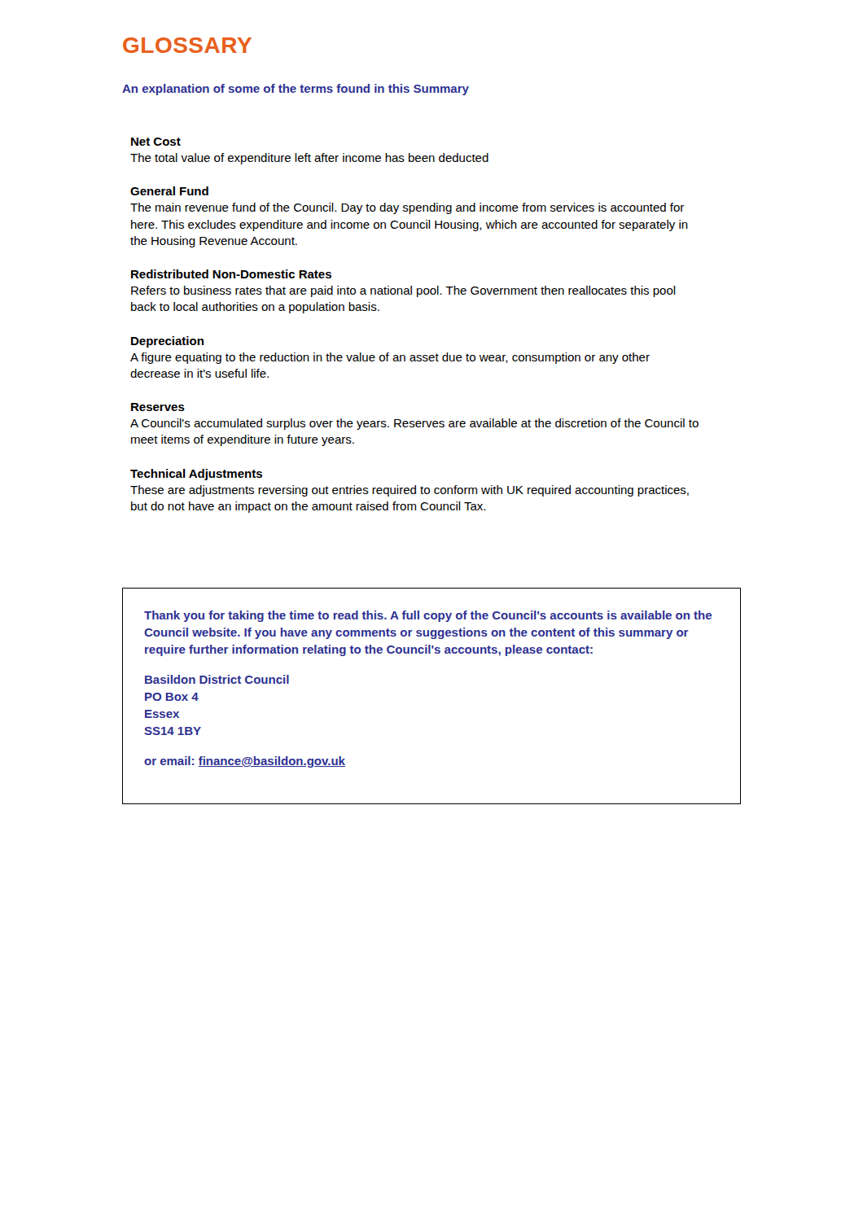GLOSSARY
An explanation of some of the terms found in this Summary
Net Cost
The total value of expenditure left after income has been deducted
General Fund
The main revenue fund of the Council. Day to day spending and income from services is accounted for here. This excludes expenditure and income on Council Housing, which are accounted for separately in the Housing Revenue Account.
Redistributed Non-Domestic Rates
Refers to business rates that are paid into a national pool. The Government then reallocates this pool back to local authorities on a population basis.
Depreciation
A figure equating to the reduction in the value of an asset due to wear, consumption or any other decrease in it's useful life.
Reserves
A Council's accumulated surplus over the years. Reserves are available at the discretion of the Council to meet items of expenditure in future years.
Technical Adjustments
These are adjustments reversing out entries required to conform with UK required accounting practices, but do not have an impact on the amount raised from Council Tax.
Thank you for taking the time to read this. A full copy of the Council's accounts is available on the Council website. If you have any comments or suggestions on the content of this summary or require further information relating to the Council's accounts, please contact:
Basildon District Council PO Box 4 Essex SS14 1BY
or email: finance@basildon.gov.uk